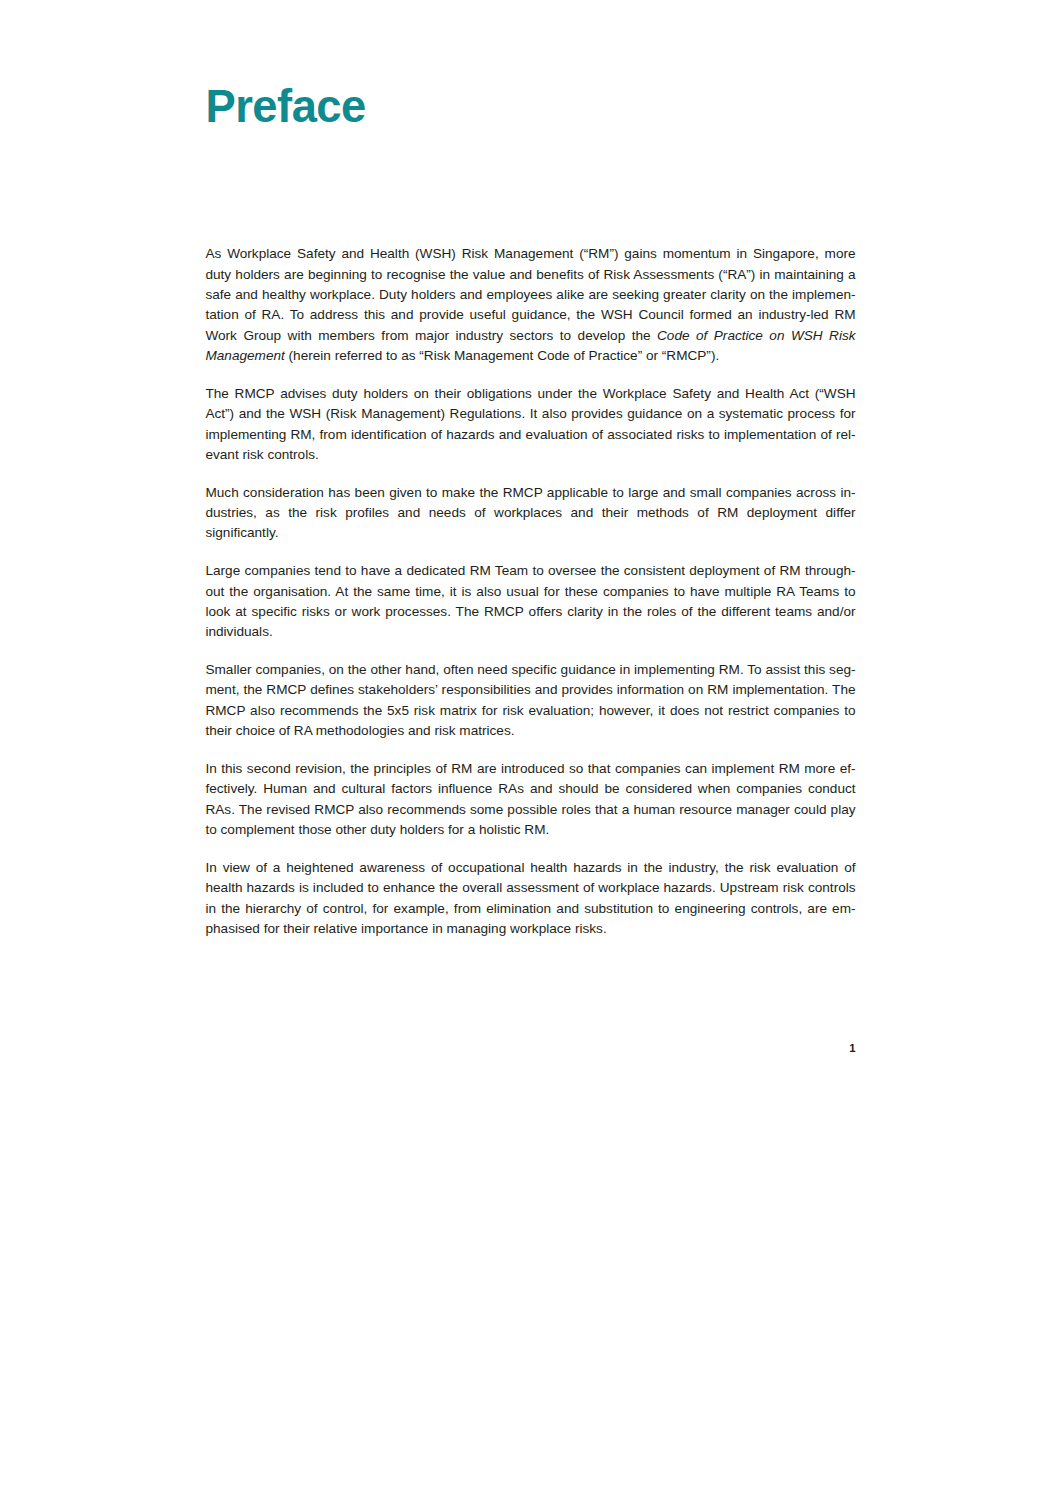Preface
As Workplace Safety and Health (WSH) Risk Management (“RM”) gains momentum in Singapore, more duty holders are beginning to recognise the value and benefits of Risk Assessments (“RA”) in maintaining a safe and healthy workplace. Duty holders and employees alike are seeking greater clarity on the implementation of RA. To address this and provide useful guidance, the WSH Council formed an industry-led RM Work Group with members from major industry sectors to develop the Code of Practice on WSH Risk Management (herein referred to as “Risk Management Code of Practice” or “RMCP”).
The RMCP advises duty holders on their obligations under the Workplace Safety and Health Act (“WSH Act”) and the WSH (Risk Management) Regulations. It also provides guidance on a systematic process for implementing RM, from identification of hazards and evaluation of associated risks to implementation of relevant risk controls.
Much consideration has been given to make the RMCP applicable to large and small companies across industries, as the risk profiles and needs of workplaces and their methods of RM deployment differ significantly.
Large companies tend to have a dedicated RM Team to oversee the consistent deployment of RM throughout the organisation. At the same time, it is also usual for these companies to have multiple RA Teams to look at specific risks or work processes. The RMCP offers clarity in the roles of the different teams and/or individuals.
Smaller companies, on the other hand, often need specific guidance in implementing RM. To assist this segment, the RMCP defines stakeholders’ responsibilities and provides information on RM implementation. The RMCP also recommends the 5x5 risk matrix for risk evaluation; however, it does not restrict companies to their choice of RA methodologies and risk matrices.
In this second revision, the principles of RM are introduced so that companies can implement RM more effectively. Human and cultural factors influence RAs and should be considered when companies conduct RAs. The revised RMCP also recommends some possible roles that a human resource manager could play to complement those other duty holders for a holistic RM.
In view of a heightened awareness of occupational health hazards in the industry, the risk evaluation of health hazards is included to enhance the overall assessment of workplace hazards. Upstream risk controls in the hierarchy of control, for example, from elimination and substitution to engineering controls, are emphasised for their relative importance in managing workplace risks.
1